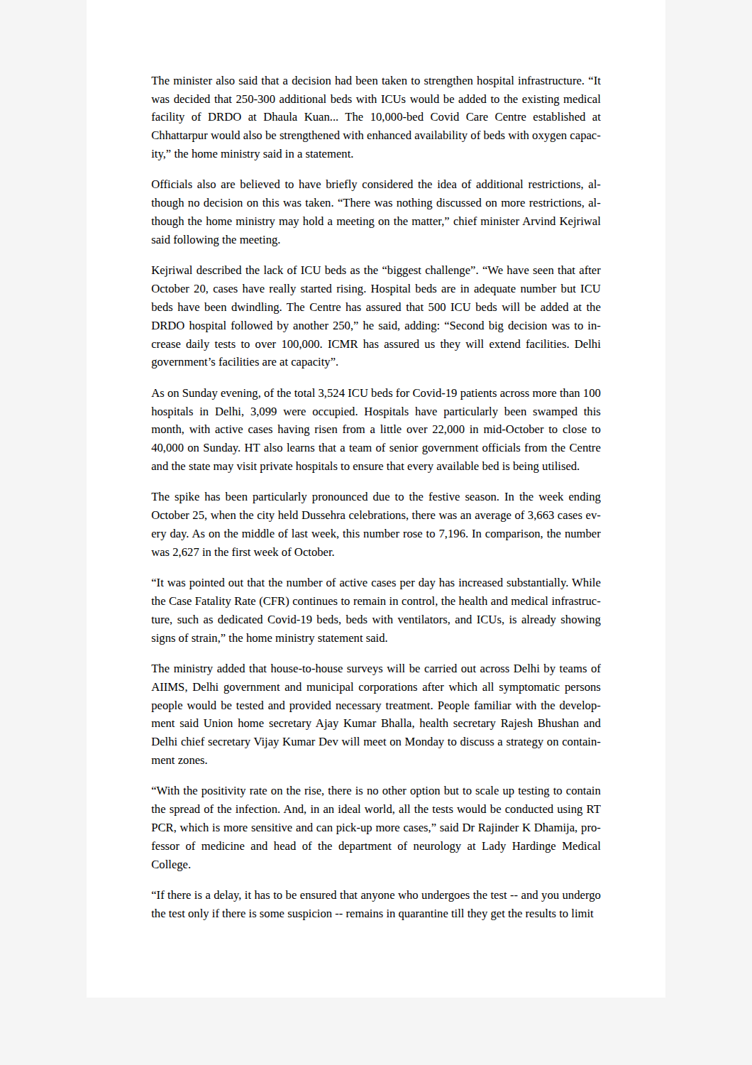The minister also said that a decision had been taken to strengthen hospital infrastructure. “It was decided that 250-300 additional beds with ICUs would be added to the existing medical facility of DRDO at Dhaula Kuan... The 10,000-bed Covid Care Centre established at Chhattarpur would also be strengthened with enhanced availability of beds with oxygen capacity,” the home ministry said in a statement.
Officials also are believed to have briefly considered the idea of additional restrictions, although no decision on this was taken. “There was nothing discussed on more restrictions, although the home ministry may hold a meeting on the matter,” chief minister Arvind Kejriwal said following the meeting.
Kejriwal described the lack of ICU beds as the “biggest challenge”. “We have seen that after October 20, cases have really started rising. Hospital beds are in adequate number but ICU beds have been dwindling. The Centre has assured that 500 ICU beds will be added at the DRDO hospital followed by another 250,” he said, adding: “Second big decision was to increase daily tests to over 100,000. ICMR has assured us they will extend facilities. Delhi government’s facilities are at capacity”.
As on Sunday evening, of the total 3,524 ICU beds for Covid-19 patients across more than 100 hospitals in Delhi, 3,099 were occupied. Hospitals have particularly been swamped this month, with active cases having risen from a little over 22,000 in mid-October to close to 40,000 on Sunday. HT also learns that a team of senior government officials from the Centre and the state may visit private hospitals to ensure that every available bed is being utilised.
The spike has been particularly pronounced due to the festive season. In the week ending October 25, when the city held Dussehra celebrations, there was an average of 3,663 cases every day. As on the middle of last week, this number rose to 7,196. In comparison, the number was 2,627 in the first week of October.
“It was pointed out that the number of active cases per day has increased substantially. While the Case Fatality Rate (CFR) continues to remain in control, the health and medical infrastructure, such as dedicated Covid-19 beds, beds with ventilators, and ICUs, is already showing signs of strain,” the home ministry statement said.
The ministry added that house-to-house surveys will be carried out across Delhi by teams of AIIMS, Delhi government and municipal corporations after which all symptomatic persons people would be tested and provided necessary treatment. People familiar with the development said Union home secretary Ajay Kumar Bhalla, health secretary Rajesh Bhushan and Delhi chief secretary Vijay Kumar Dev will meet on Monday to discuss a strategy on containment zones.
“With the positivity rate on the rise, there is no other option but to scale up testing to contain the spread of the infection. And, in an ideal world, all the tests would be conducted using RT PCR, which is more sensitive and can pick-up more cases,” said Dr Rajinder K Dhamija, professor of medicine and head of the department of neurology at Lady Hardinge Medical College.
“If there is a delay, it has to be ensured that anyone who undergoes the test -- and you undergo the test only if there is some suspicion -- remains in quarantine till they get the results to limit